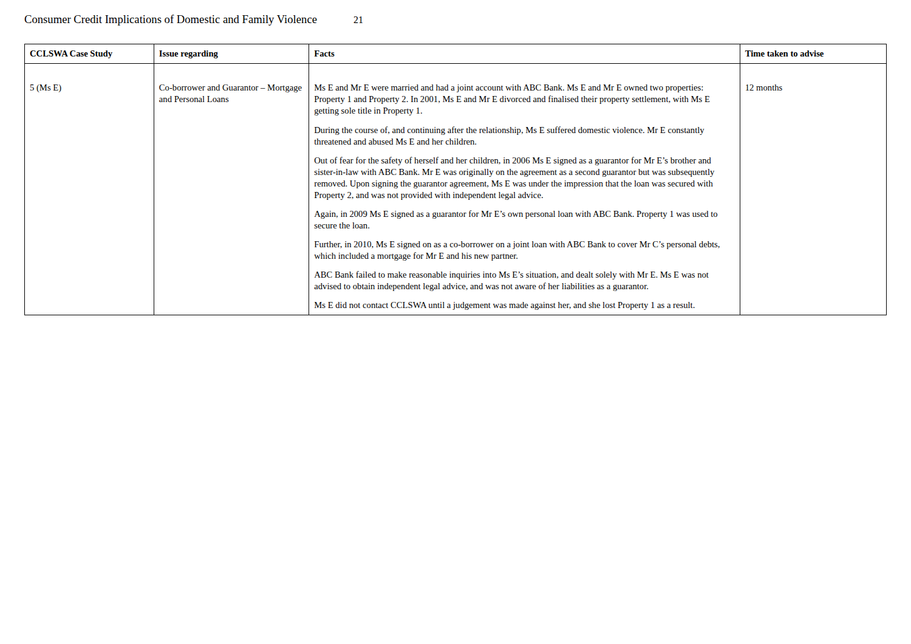Consumer Credit Implications of Domestic and Family Violence
21
| CCLSWA Case Study | Issue regarding | Facts | Time taken to advise |
| --- | --- | --- | --- |
| 5 (Ms E) | Co-borrower and Guarantor – Mortgage and Personal Loans | Ms E and Mr E were married and had a joint account with ABC Bank. Ms E and Mr E owned two properties: Property 1 and Property 2. In 2001, Ms E and Mr E divorced and finalised their property settlement, with Ms E getting sole title in Property 1. During the course of, and continuing after the relationship, Ms E suffered domestic violence. Mr E constantly threatened and abused Ms E and her children. Out of fear for the safety of herself and her children, in 2006 Ms E signed as a guarantor for Mr E’s brother and sister-in-law with ABC Bank. Mr E was originally on the agreement as a second guarantor but was subsequently removed. Upon signing the guarantor agreement, Ms E was under the impression that the loan was secured with Property 2, and was not provided with independent legal advice. Again, in 2009 Ms E signed as a guarantor for Mr E’s own personal loan with ABC Bank. Property 1 was used to secure the loan. Further, in 2010, Ms E signed on as a co-borrower on a joint loan with ABC Bank to cover Mr C’s personal debts, which included a mortgage for Mr E and his new partner. ABC Bank failed to make reasonable inquiries into Ms E’s situation, and dealt solely with Mr E. Ms E was not advised to obtain independent legal advice, and was not aware of her liabilities as a guarantor. Ms E did not contact CCLSWA until a judgement was made against her, and she lost Property 1 as a result. | 12 months |